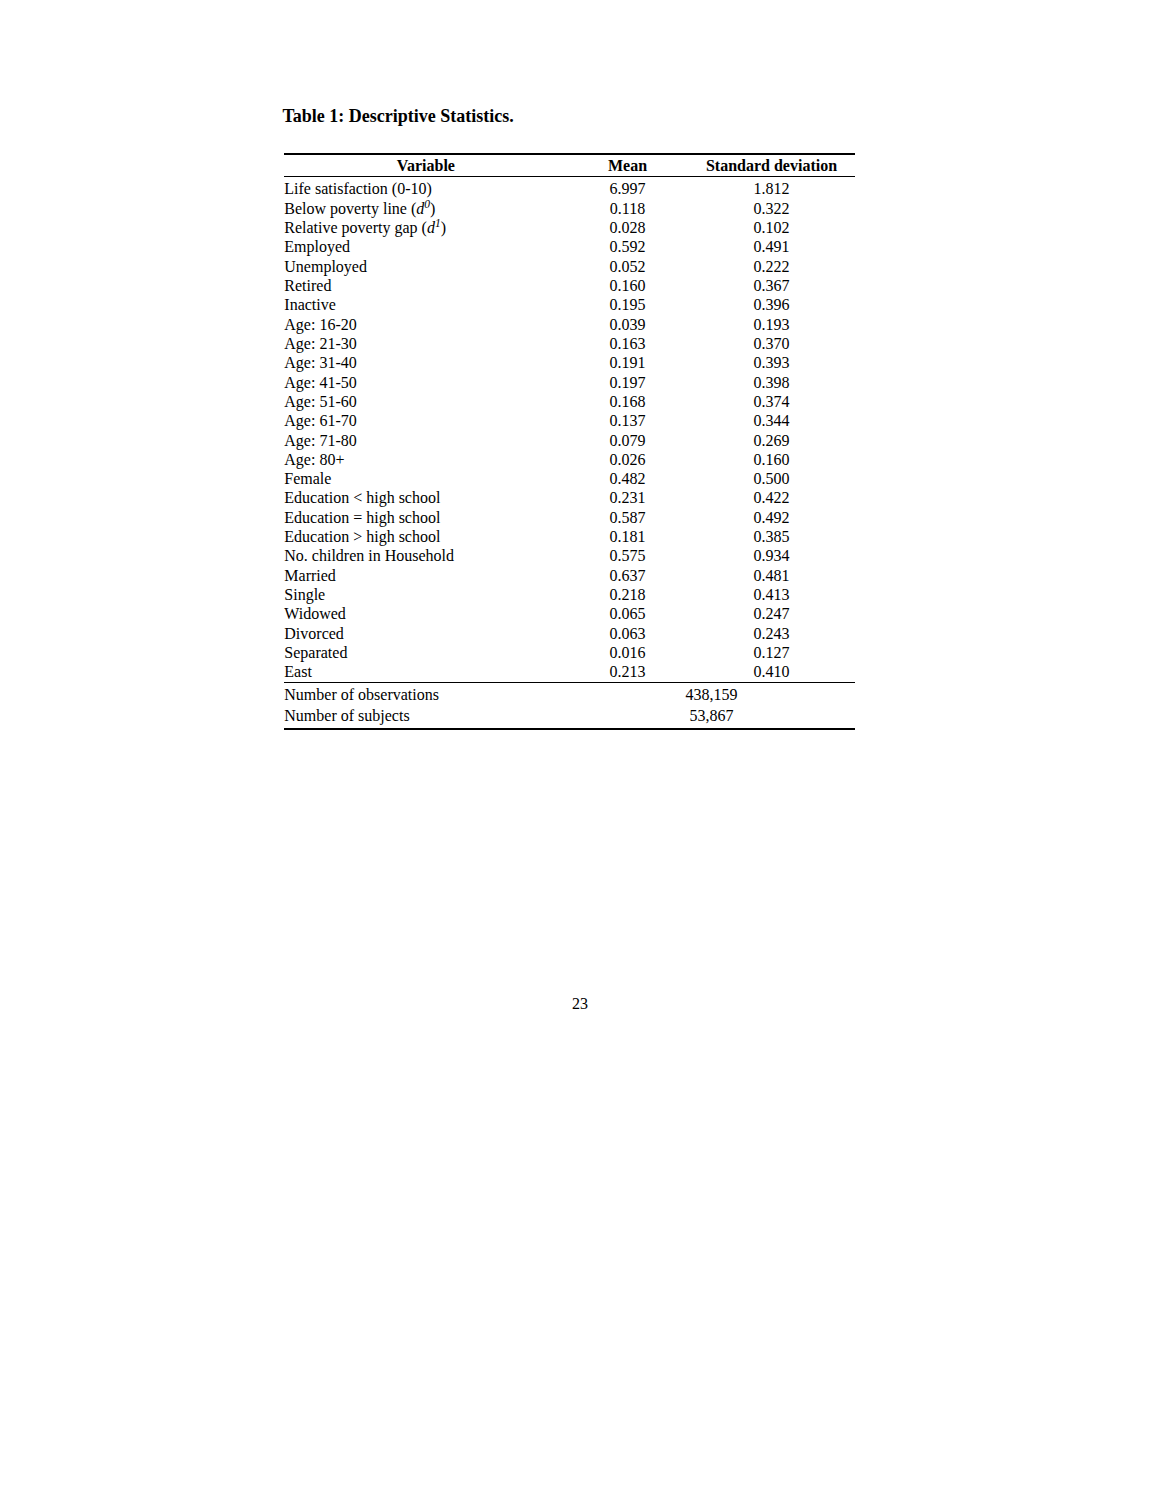Table 1: Descriptive Statistics.
| Variable | Mean | Standard deviation |
| --- | --- | --- |
| Life satisfaction (0-10) | 6.997 | 1.812 |
| Below poverty line ( d 0 ) | 0.118 | 0.322 |
| Relative poverty gap ( d 1 ) | 0.028 | 0.102 |
| Employed | 0.592 | 0.491 |
| Unemployed | 0.052 | 0.222 |
| Retired | 0.160 | 0.367 |
| Inactive | 0.195 | 0.396 |
| Age: 16-20 | 0.039 | 0.193 |
| Age: 21-30 | 0.163 | 0.370 |
| Age: 31-40 | 0.191 | 0.393 |
| Age: 41-50 | 0.197 | 0.398 |
| Age: 51-60 | 0.168 | 0.374 |
| Age: 61-70 | 0.137 | 0.344 |
| Age: 71-80 | 0.079 | 0.269 |
| Age: 80+ | 0.026 | 0.160 |
| Female | 0.482 | 0.500 |
| Education < high school | 0.231 | 0.422 |
| Education = high school | 0.587 | 0.492 |
| Education > high school | 0.181 | 0.385 |
| No. children in Household | 0.575 | 0.934 |
| Married | 0.637 | 0.481 |
| Single | 0.218 | 0.413 |
| Widowed | 0.065 | 0.247 |
| Divorced | 0.063 | 0.243 |
| Separated | 0.016 | 0.127 |
| East | 0.213 | 0.410 |
| Number of observations | 438,159 |
| Number of subjects | 53,867 |
23